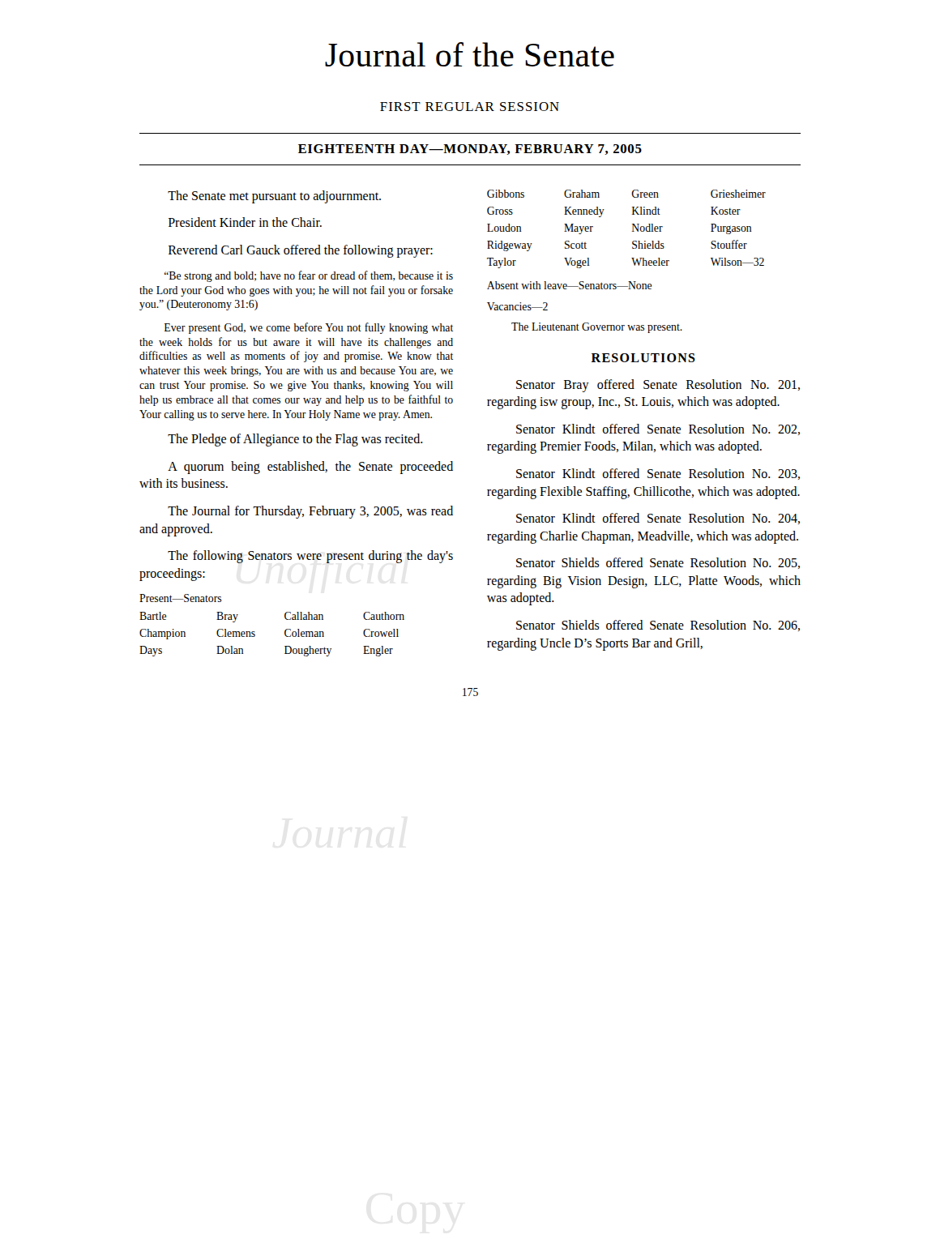Unofficial Journal Copy
Journal of the Senate
FIRST REGULAR SESSION
EIGHTEENTH DAY—MONDAY, FEBRUARY 7, 2005
The Senate met pursuant to adjournment.
President Kinder in the Chair.
Reverend Carl Gauck offered the following prayer:
“Be strong and bold; have no fear or dread of them, because it is the Lord your God who goes with you; he will not fail you or forsake you.” (Deuteronomy 31:6)
Ever present God, we come before You not fully knowing what the week holds for us but aware it will have its challenges and difficulties as well as moments of joy and promise. We know that whatever this week brings, You are with us and because You are, we can trust Your promise. So we give You thanks, knowing You will help us embrace all that comes our way and help us to be faithful to Your calling us to serve here. In Your Holy Name we pray. Amen.
The Pledge of Allegiance to the Flag was recited.
A quorum being established, the Senate proceeded with its business.
The Journal for Thursday, February 3, 2005, was read and approved.
The following Senators were present during the day's proceedings:
Present—Senators
| Bartle | Bray | Callahan | Cauthorn |
| Champion | Clemens | Coleman | Crowell |
| Days | Dolan | Dougherty | Engler |
| Gibbons | Graham | Green | Griesheimer |
| Gross | Kennedy | Klindt | Koster |
| Loudon | Mayer | Nodler | Purgason |
| Ridgeway | Scott | Shields | Stouffer |
| Taylor | Vogel | Wheeler | Wilson—32 |
Absent with leave—Senators—None
Vacancies—2
The Lieutenant Governor was present.
RESOLUTIONS
Senator Bray offered Senate Resolution No. 201, regarding isw group, Inc., St. Louis, which was adopted.
Senator Klindt offered Senate Resolution No. 202, regarding Premier Foods, Milan, which was adopted.
Senator Klindt offered Senate Resolution No. 203, regarding Flexible Staffing, Chillicothe, which was adopted.
Senator Klindt offered Senate Resolution No. 204, regarding Charlie Chapman, Meadville, which was adopted.
Senator Shields offered Senate Resolution No. 205, regarding Big Vision Design, LLC, Platte Woods, which was adopted.
Senator Shields offered Senate Resolution No. 206, regarding Uncle D’s Sports Bar and Grill,
175